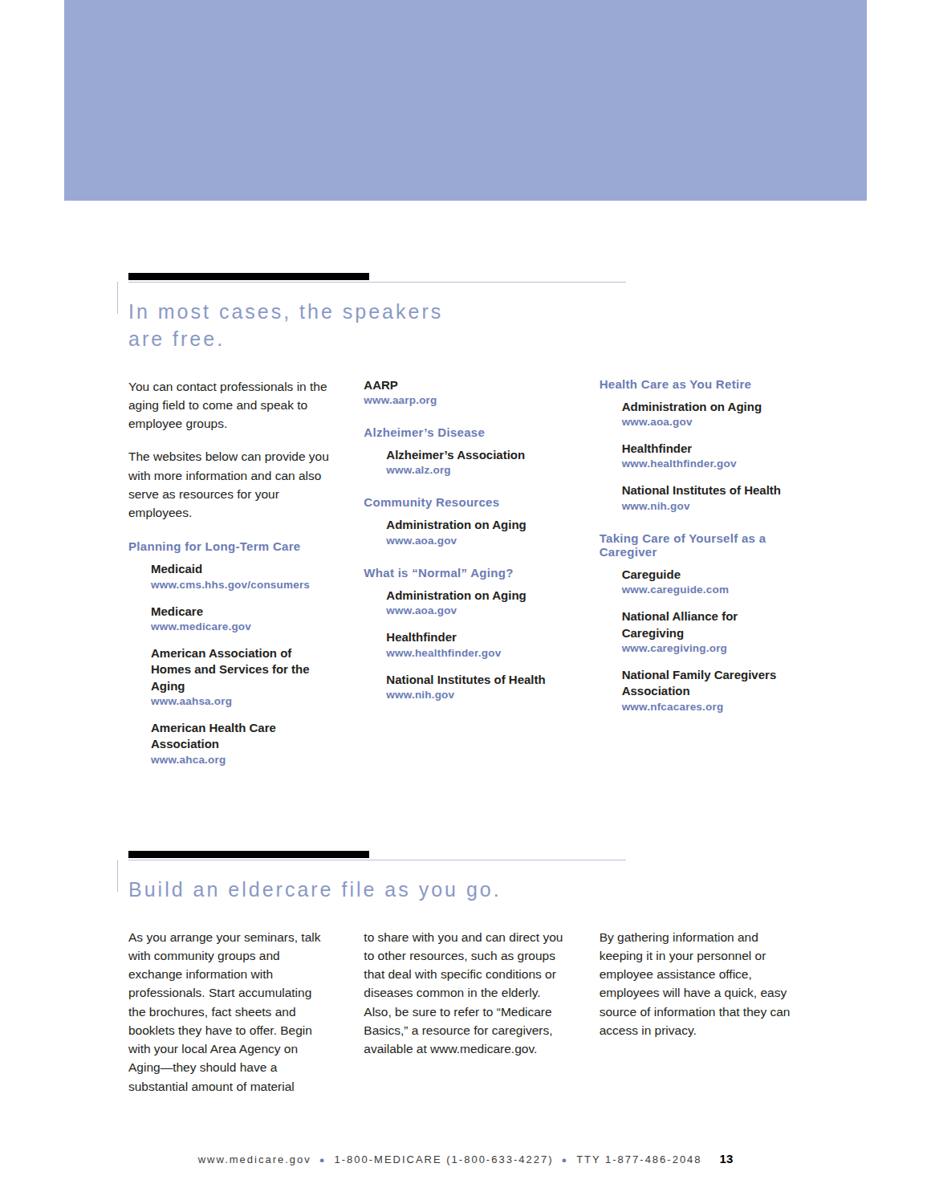In most cases, the speakers
are free.
You can contact professionals in the aging field to come and speak to employee groups.
The websites below can provide you with more information and can also serve as resources for your employees.
Planning for Long-Term Care
Medicaid www.cms.hhs.gov/consumers
Medicare www.medicare.gov
American Association of Homes and Services for the Aging www.aahsa.org
American Health Care Association www.ahca.org
AARP www.aarp.org
Alzheimer’s Disease
Alzheimer’s Association www.alz.org
Community Resources
Administration on Aging www.aoa.gov
What is “Normal” Aging?
Administration on Aging www.aoa.gov
Healthfinder www.healthfinder.gov
National Institutes of Health www.nih.gov
Health Care as You Retire
Administration on Aging www.aoa.gov
Healthfinder www.healthfinder.gov
National Institutes of Health www.nih.gov
Taking Care of Yourself as a Caregiver
Careguide www.careguide.com
National Alliance for Caregiving www.caregiving.org
National Family Caregivers Association www.nfcacares.org
Build an eldercare file as you go.
As you arrange your seminars, talk with community groups and exchange information with professionals. Start accumulating the brochures, fact sheets and booklets they have to offer. Begin with your local Area Agency on Aging—they should have a substantial amount of material
to share with you and can direct you to other resources, such as groups that deal with specific conditions or diseases common in the elderly. Also, be sure to refer to “Medicare Basics,” a resource for caregivers, available at www.medicare.gov.
By gathering information and keeping it in your personnel or employee assistance office, employees will have a quick, easy source of information that they can access in privacy.
www.medicare.gov ● 1-800-MEDICARE (1-800-633-4227) ● TTY 1-877-486-2048 13